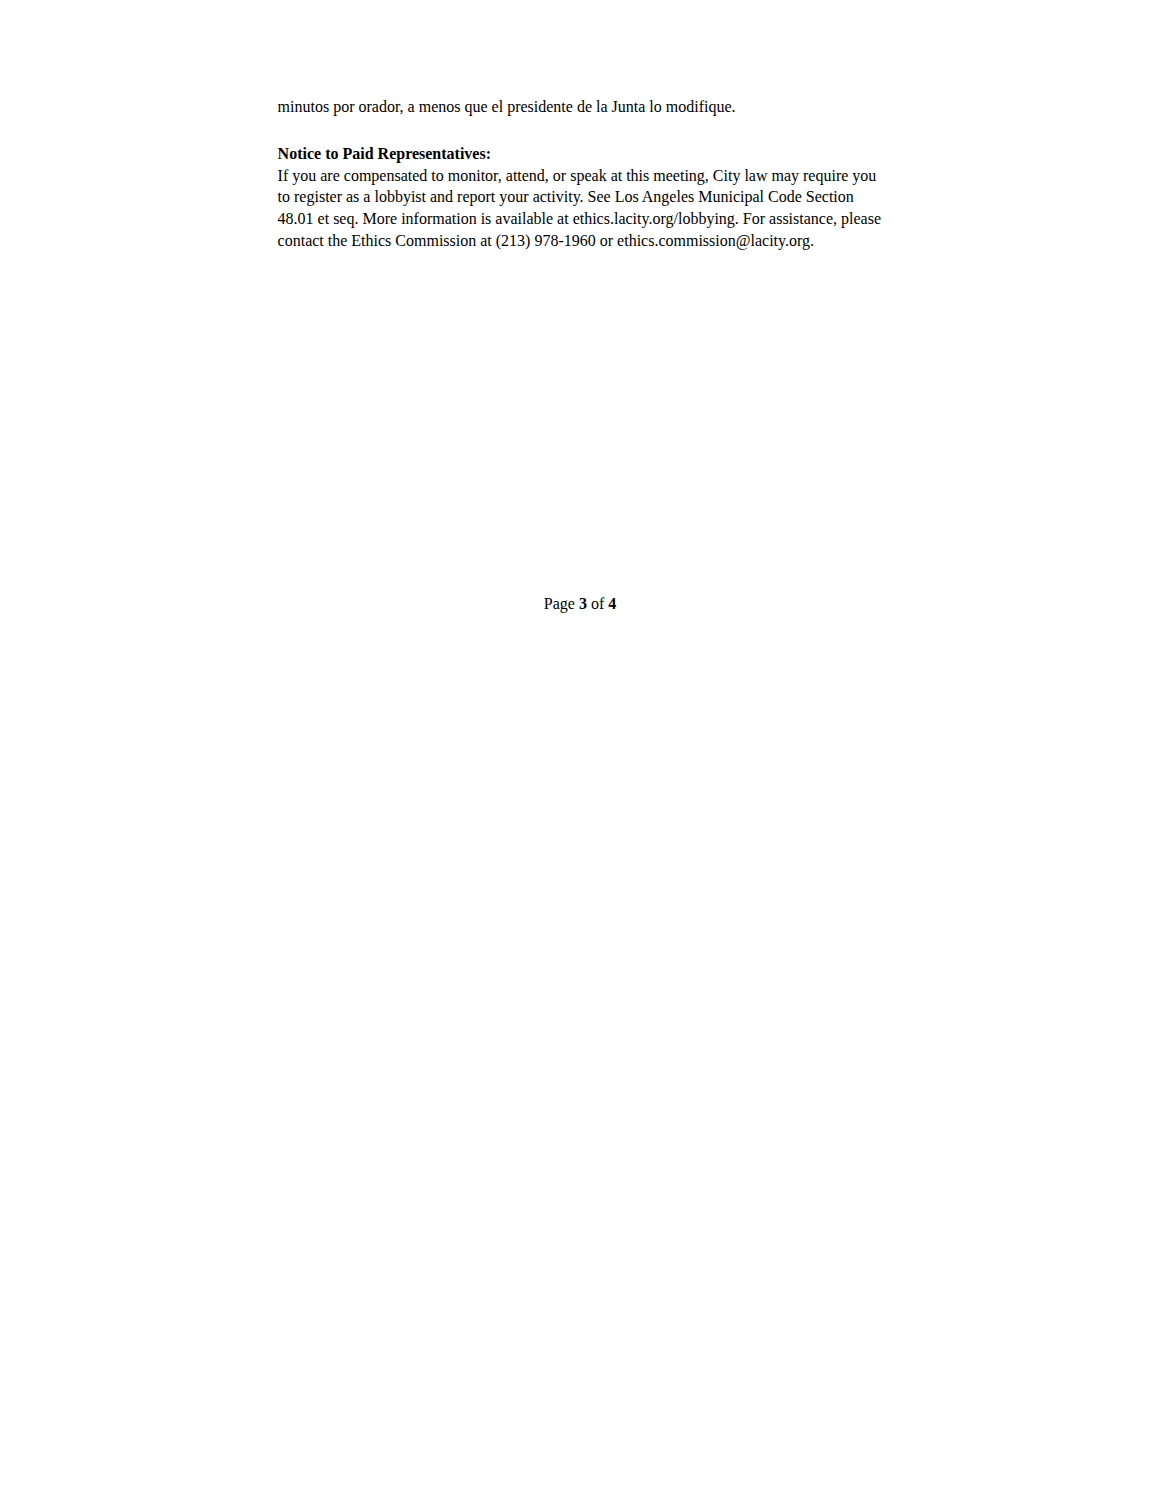minutos por orador, a menos que el presidente de la Junta lo modifique.
Notice to Paid Representatives:
If you are compensated to monitor, attend, or speak at this meeting, City law may require you to register as a lobbyist and report your activity. See Los Angeles Municipal Code Section 48.01 et seq. More information is available at ethics.lacity.org/lobbying. For assistance, please contact the Ethics Commission at (213) 978-1960 or ethics.commission@lacity.org.
Page 3 of 4